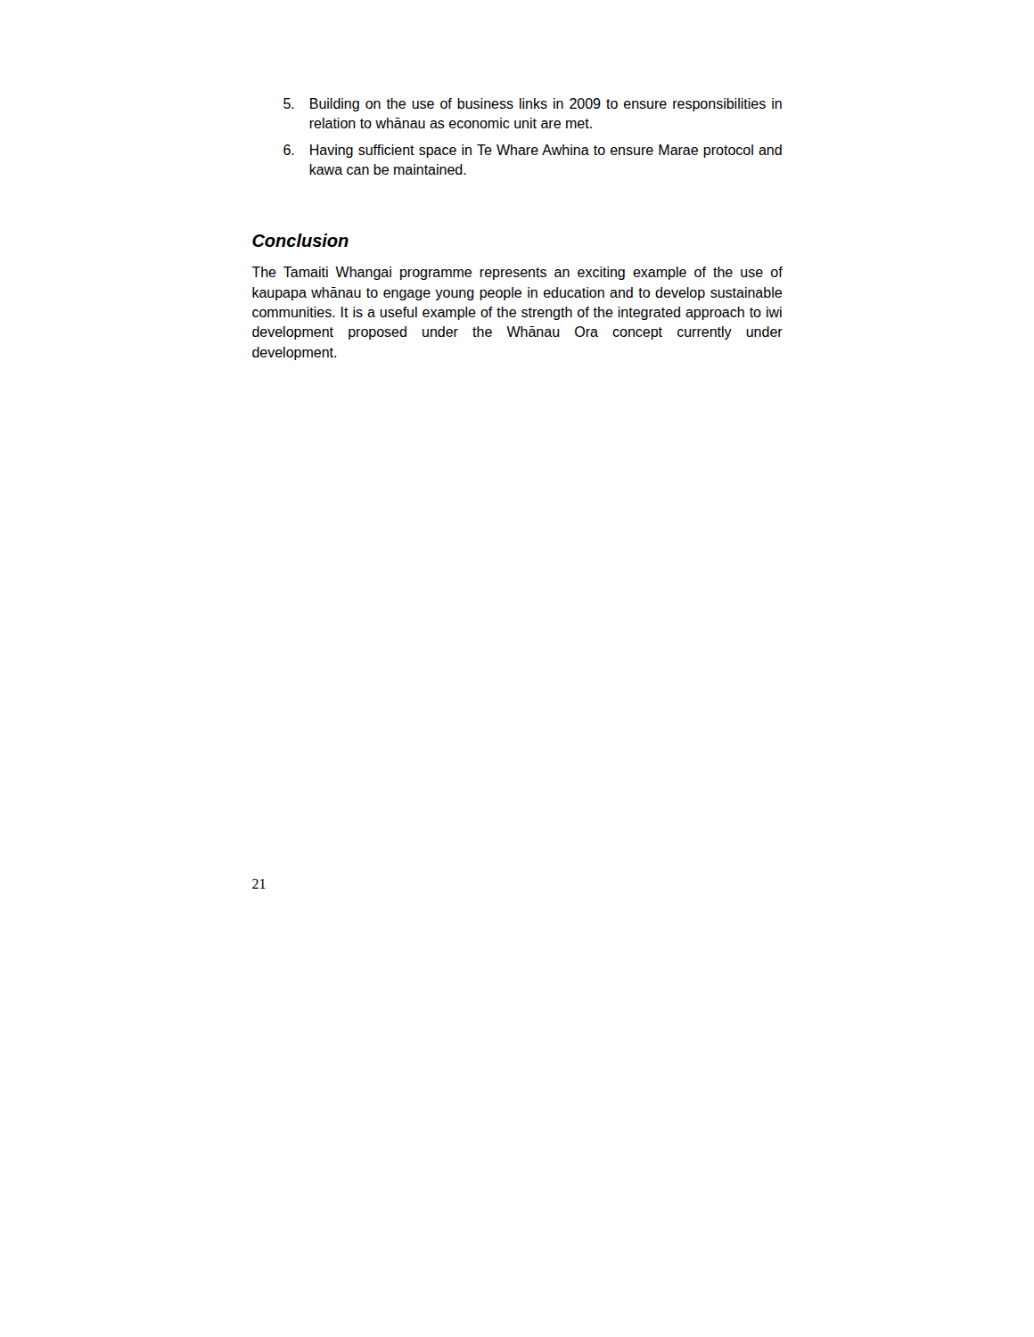Building on the use of business links in 2009 to ensure responsibilities in relation to whānau as economic unit are met.
Having sufficient space in Te Whare Awhina to ensure Marae protocol and kawa can be maintained.
Conclusion
The Tamaiti Whangai programme represents an exciting example of the use of kaupapa whānau to engage young people in education and to develop sustainable communities. It is a useful example of the strength of the integrated approach to iwi development proposed under the Whānau Ora concept currently under development.
21